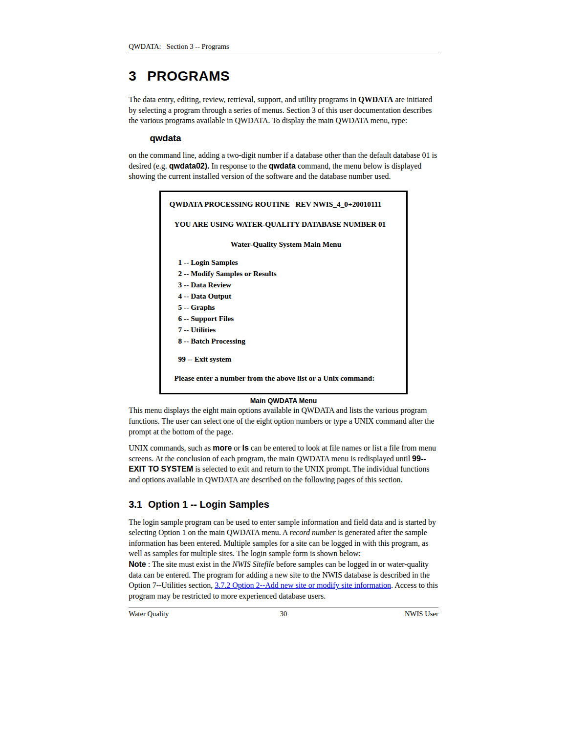QWDATA: Section 3 -- Programs
3 PROGRAMS
The data entry, editing, review, retrieval, support, and utility programs in QWDATA are initiated by selecting a program through a series of menus. Section 3 of this user documentation describes the various programs available in QWDATA. To display the main QWDATA menu, type:
qwdata
on the command line, adding a two-digit number if a database other than the default database 01 is desired (e.g. qwdata02). In response to the qwdata command, the menu below is displayed showing the current installed version of the software and the database number used.
QWDATA PROCESSING ROUTINE REV NWIS_4_0+20010111
YOU ARE USING WATER-QUALITY DATABASE NUMBER 01
Water-Quality System Main Menu
1 -- Login Samples
2 -- Modify Samples or Results
3 -- Data Review
4 -- Data Output
5 -- Graphs
6 -- Support Files
7 -- Utilities
8 -- Batch Processing
99 -- Exit system
Please enter a number from the above list or a Unix command:
Main QWDATA Menu
This menu displays the eight main options available in QWDATA and lists the various program functions. The user can select one of the eight option numbers or type a UNIX command after the prompt at the bottom of the page.
UNIX commands, such as more or ls can be entered to look at file names or list a file from menu screens. At the conclusion of each program, the main QWDATA menu is redisplayed until 99--EXIT TO SYSTEM is selected to exit and return to the UNIX prompt. The individual functions and options available in QWDATA are described on the following pages of this section.
3.1 Option 1 -- Login Samples
The login sample program can be used to enter sample information and field data and is started by selecting Option 1 on the main QWDATA menu. A record number is generated after the sample information has been entered. Multiple samples for a site can be logged in with this program, as well as samples for multiple sites. The login sample form is shown below:
Note : The site must exist in the NWIS Sitefile before samples can be logged in or water-quality data can be entered. The program for adding a new site to the NWIS database is described in the Option 7--Utilities section, 3.7.2 Option 2--Add new site or modify site information. Access to this program may be restricted to more experienced database users.
Water Quality 30 NWIS User